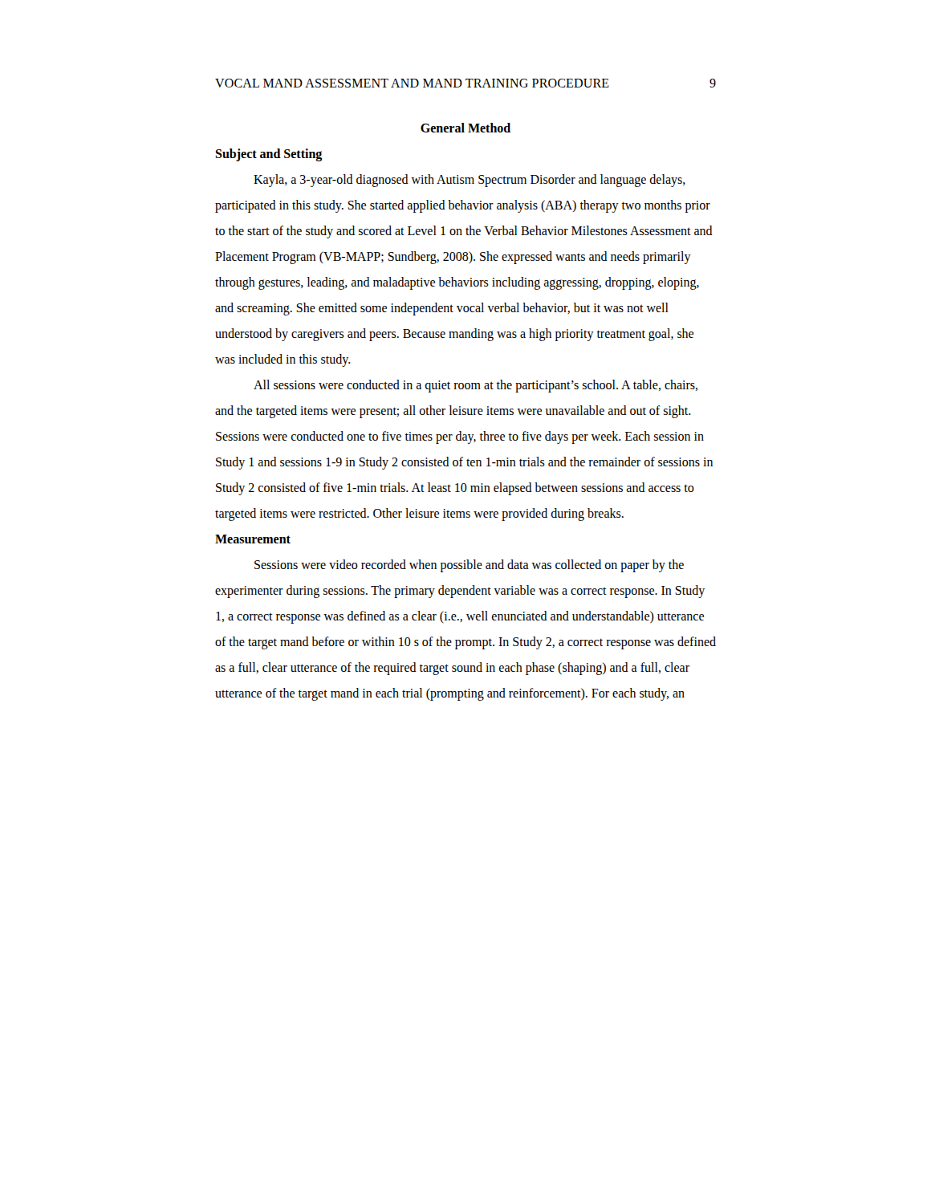Vocal Mand Assessment and Mand Training Procedure 9
General Method
Subject and Setting
Kayla, a 3-year-old diagnosed with Autism Spectrum Disorder and language delays, participated in this study. She started applied behavior analysis (ABA) therapy two months prior to the start of the study and scored at Level 1 on the Verbal Behavior Milestones Assessment and Placement Program (VB-MAPP; Sundberg, 2008). She expressed wants and needs primarily through gestures, leading, and maladaptive behaviors including aggressing, dropping, eloping, and screaming. She emitted some independent vocal verbal behavior, but it was not well understood by caregivers and peers. Because manding was a high priority treatment goal, she was included in this study.
All sessions were conducted in a quiet room at the participant’s school. A table, chairs, and the targeted items were present; all other leisure items were unavailable and out of sight. Sessions were conducted one to five times per day, three to five days per week. Each session in Study 1 and sessions 1-9 in Study 2 consisted of ten 1-min trials and the remainder of sessions in Study 2 consisted of five 1-min trials. At least 10 min elapsed between sessions and access to targeted items were restricted. Other leisure items were provided during breaks.
Measurement
Sessions were video recorded when possible and data was collected on paper by the experimenter during sessions. The primary dependent variable was a correct response. In Study 1, a correct response was defined as a clear (i.e., well enunciated and understandable) utterance of the target mand before or within 10 s of the prompt. In Study 2, a correct response was defined as a full, clear utterance of the required target sound in each phase (shaping) and a full, clear utterance of the target mand in each trial (prompting and reinforcement). For each study, an